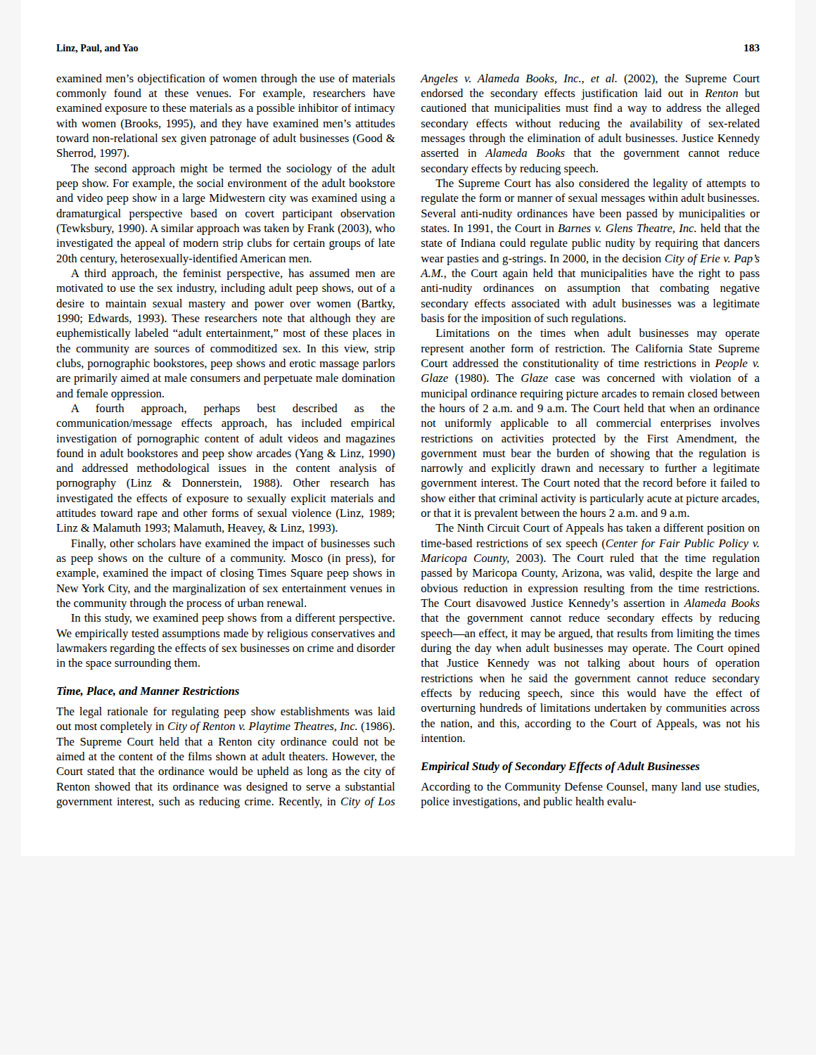Linz, Paul, and Yao 183
examined men’s objectification of women through the use of materials commonly found at these venues. For example, researchers have examined exposure to these materials as a possible inhibitor of intimacy with women (Brooks, 1995), and they have examined men’s attitudes toward non-relational sex given patronage of adult businesses (Good & Sherrod, 1997).
The second approach might be termed the sociology of the adult peep show. For example, the social environment of the adult bookstore and video peep show in a large Midwestern city was examined using a dramaturgical perspective based on covert participant observation (Tewksbury, 1990). A similar approach was taken by Frank (2003), who investigated the appeal of modern strip clubs for certain groups of late 20th century, heterosexually-identified American men.
A third approach, the feminist perspective, has assumed men are motivated to use the sex industry, including adult peep shows, out of a desire to maintain sexual mastery and power over women (Bartky, 1990; Edwards, 1993). These researchers note that although they are euphemistically labeled “adult entertainment,” most of these places in the community are sources of commoditized sex. In this view, strip clubs, pornographic bookstores, peep shows and erotic massage parlors are primarily aimed at male consumers and perpetuate male domination and female oppression.
A fourth approach, perhaps best described as the communication/message effects approach, has included empirical investigation of pornographic content of adult videos and magazines found in adult bookstores and peep show arcades (Yang & Linz, 1990) and addressed methodological issues in the content analysis of pornography (Linz & Donnerstein, 1988). Other research has investigated the effects of exposure to sexually explicit materials and attitudes toward rape and other forms of sexual violence (Linz, 1989; Linz & Malamuth 1993; Malamuth, Heavey, & Linz, 1993).
Finally, other scholars have examined the impact of businesses such as peep shows on the culture of a community. Mosco (in press), for example, examined the impact of closing Times Square peep shows in New York City, and the marginalization of sex entertainment venues in the community through the process of urban renewal.
In this study, we examined peep shows from a different perspective. We empirically tested assumptions made by religious conservatives and lawmakers regarding the effects of sex businesses on crime and disorder in the space surrounding them.
Time, Place, and Manner Restrictions
The legal rationale for regulating peep show establishments was laid out most completely in City of Renton v. Playtime Theatres, Inc. (1986). The Supreme Court held that a Renton city ordinance could not be aimed at the content of the films shown at adult theaters. However, the Court stated that the ordinance would be upheld as long as the city of Renton showed that its ordinance was designed to serve a substantial government interest, such as reducing crime. Recently, in City of Los Angeles v. Alameda Books, Inc., et al. (2002), the Supreme Court endorsed the secondary effects justification laid out in Renton but cautioned that municipalities must find a way to address the alleged secondary effects without reducing the availability of sex-related messages through the elimination of adult businesses. Justice Kennedy asserted in Alameda Books that the government cannot reduce secondary effects by reducing speech.
The Supreme Court has also considered the legality of attempts to regulate the form or manner of sexual messages within adult businesses. Several anti-nudity ordinances have been passed by municipalities or states. In 1991, the Court in Barnes v. Glens Theatre, Inc. held that the state of Indiana could regulate public nudity by requiring that dancers wear pasties and g-strings. In 2000, in the decision City of Erie v. Pap’s A.M., the Court again held that municipalities have the right to pass anti-nudity ordinances on assumption that combating negative secondary effects associated with adult businesses was a legitimate basis for the imposition of such regulations.
Limitations on the times when adult businesses may operate represent another form of restriction. The California State Supreme Court addressed the constitutionality of time restrictions in People v. Glaze (1980). The Glaze case was concerned with violation of a municipal ordinance requiring picture arcades to remain closed between the hours of 2 a.m. and 9 a.m. The Court held that when an ordinance not uniformly applicable to all commercial enterprises involves restrictions on activities protected by the First Amendment, the government must bear the burden of showing that the regulation is narrowly and explicitly drawn and necessary to further a legitimate government interest. The Court noted that the record before it failed to show either that criminal activity is particularly acute at picture arcades, or that it is prevalent between the hours 2 a.m. and 9 a.m.
The Ninth Circuit Court of Appeals has taken a different position on time-based restrictions of sex speech (Center for Fair Public Policy v. Maricopa County, 2003). The Court ruled that the time regulation passed by Maricopa County, Arizona, was valid, despite the large and obvious reduction in expression resulting from the time restrictions. The Court disavowed Justice Kennedy’s assertion in Alameda Books that the government cannot reduce secondary effects by reducing speech—an effect, it may be argued, that results from limiting the times during the day when adult businesses may operate. The Court opined that Justice Kennedy was not talking about hours of operation restrictions when he said the government cannot reduce secondary effects by reducing speech, since this would have the effect of overturning hundreds of limitations undertaken by communities across the nation, and this, according to the Court of Appeals, was not his intention.
Empirical Study of Secondary Effects of Adult Businesses
According to the Community Defense Counsel, many land use studies, police investigations, and public health evalu-